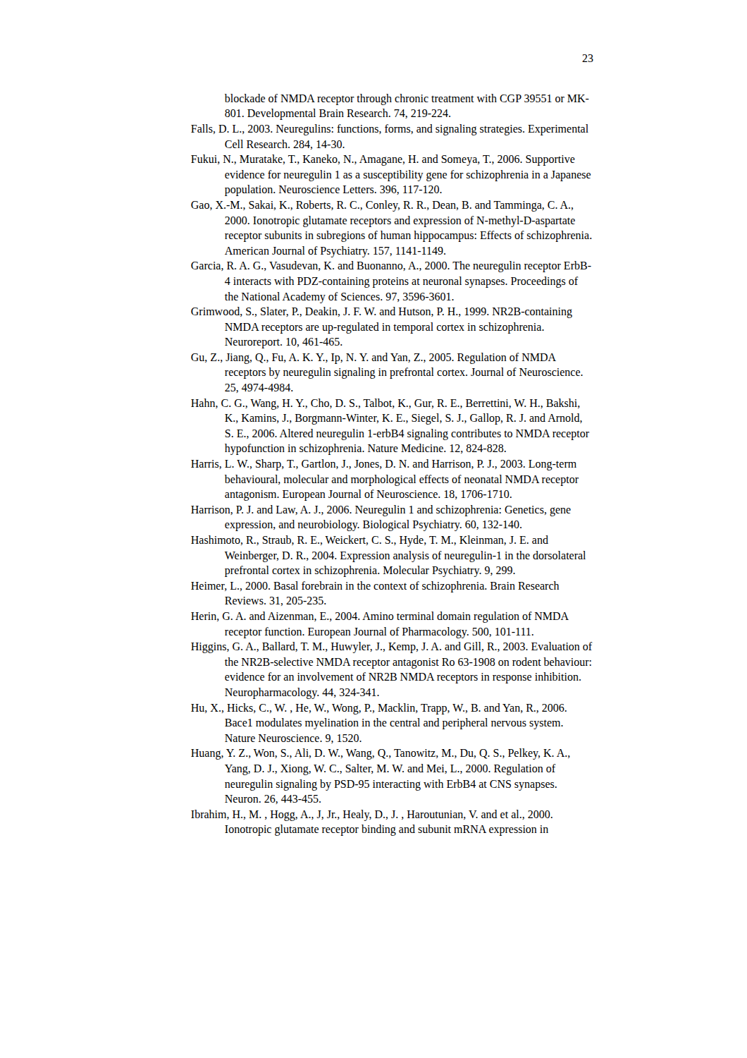23
blockade of NMDA receptor through chronic treatment with CGP 39551 or MK-801. Developmental Brain Research. 74, 219-224.
Falls, D. L., 2003. Neuregulins: functions, forms, and signaling strategies. Experimental Cell Research. 284, 14-30.
Fukui, N., Muratake, T., Kaneko, N., Amagane, H. and Someya, T., 2006. Supportive evidence for neuregulin 1 as a susceptibility gene for schizophrenia in a Japanese population. Neuroscience Letters. 396, 117-120.
Gao, X.-M., Sakai, K., Roberts, R. C., Conley, R. R., Dean, B. and Tamminga, C. A., 2000. Ionotropic glutamate receptors and expression of N-methyl-D-aspartate receptor subunits in subregions of human hippocampus: Effects of schizophrenia. American Journal of Psychiatry. 157, 1141-1149.
Garcia, R. A. G., Vasudevan, K. and Buonanno, A., 2000. The neuregulin receptor ErbB-4 interacts with PDZ-containing proteins at neuronal synapses. Proceedings of the National Academy of Sciences. 97, 3596-3601.
Grimwood, S., Slater, P., Deakin, J. F. W. and Hutson, P. H., 1999. NR2B-containing NMDA receptors are up-regulated in temporal cortex in schizophrenia. Neuroreport. 10, 461-465.
Gu, Z., Jiang, Q., Fu, A. K. Y., Ip, N. Y. and Yan, Z., 2005. Regulation of NMDA receptors by neuregulin signaling in prefrontal cortex. Journal of Neuroscience. 25, 4974-4984.
Hahn, C. G., Wang, H. Y., Cho, D. S., Talbot, K., Gur, R. E., Berrettini, W. H., Bakshi, K., Kamins, J., Borgmann-Winter, K. E., Siegel, S. J., Gallop, R. J. and Arnold, S. E., 2006. Altered neuregulin 1-erbB4 signaling contributes to NMDA receptor hypofunction in schizophrenia. Nature Medicine. 12, 824-828.
Harris, L. W., Sharp, T., Gartlon, J., Jones, D. N. and Harrison, P. J., 2003. Long-term behavioural, molecular and morphological effects of neonatal NMDA receptor antagonism. European Journal of Neuroscience. 18, 1706-1710.
Harrison, P. J. and Law, A. J., 2006. Neuregulin 1 and schizophrenia: Genetics, gene expression, and neurobiology. Biological Psychiatry. 60, 132-140.
Hashimoto, R., Straub, R. E., Weickert, C. S., Hyde, T. M., Kleinman, J. E. and Weinberger, D. R., 2004. Expression analysis of neuregulin-1 in the dorsolateral prefrontal cortex in schizophrenia. Molecular Psychiatry. 9, 299.
Heimer, L., 2000. Basal forebrain in the context of schizophrenia. Brain Research Reviews. 31, 205-235.
Herin, G. A. and Aizenman, E., 2004. Amino terminal domain regulation of NMDA receptor function. European Journal of Pharmacology. 500, 101-111.
Higgins, G. A., Ballard, T. M., Huwyler, J., Kemp, J. A. and Gill, R., 2003. Evaluation of the NR2B-selective NMDA receptor antagonist Ro 63-1908 on rodent behaviour: evidence for an involvement of NR2B NMDA receptors in response inhibition. Neuropharmacology. 44, 324-341.
Hu, X., Hicks, C., W. , He, W., Wong, P., Macklin, Trapp, W., B. and Yan, R., 2006. Bace1 modulates myelination in the central and peripheral nervous system. Nature Neuroscience. 9, 1520.
Huang, Y. Z., Won, S., Ali, D. W., Wang, Q., Tanowitz, M., Du, Q. S., Pelkey, K. A., Yang, D. J., Xiong, W. C., Salter, M. W. and Mei, L., 2000. Regulation of neuregulin signaling by PSD-95 interacting with ErbB4 at CNS synapses. Neuron. 26, 443-455.
Ibrahim, H., M. , Hogg, A., J, Jr., Healy, D., J. , Haroutunian, V. and et al., 2000. Ionotropic glutamate receptor binding and subunit mRNA expression in